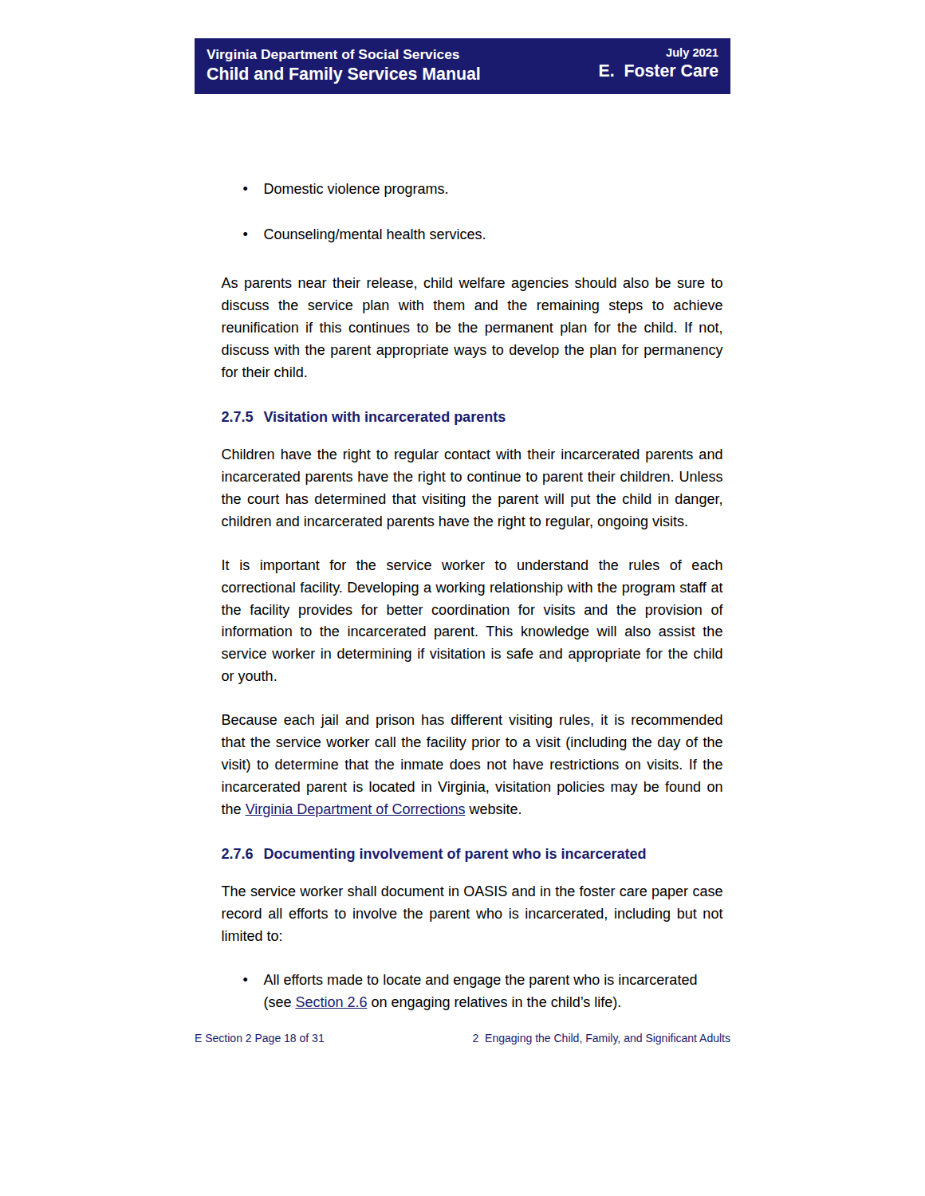Virginia Department of Social Services Child and Family Services Manual
July 2021 E. Foster Care
Domestic violence programs.
Counseling/mental health services.
As parents near their release, child welfare agencies should also be sure to discuss the service plan with them and the remaining steps to achieve reunification if this continues to be the permanent plan for the child. If not, discuss with the parent appropriate ways to develop the plan for permanency for their child.
2.7.5 Visitation with incarcerated parents
Children have the right to regular contact with their incarcerated parents and incarcerated parents have the right to continue to parent their children. Unless the court has determined that visiting the parent will put the child in danger, children and incarcerated parents have the right to regular, ongoing visits.
It is important for the service worker to understand the rules of each correctional facility. Developing a working relationship with the program staff at the facility provides for better coordination for visits and the provision of information to the incarcerated parent. This knowledge will also assist the service worker in determining if visitation is safe and appropriate for the child or youth.
Because each jail and prison has different visiting rules, it is recommended that the service worker call the facility prior to a visit (including the day of the visit) to determine that the inmate does not have restrictions on visits. If the incarcerated parent is located in Virginia, visitation policies may be found on the Virginia Department of Corrections website.
2.7.6 Documenting involvement of parent who is incarcerated
The service worker shall document in OASIS and in the foster care paper case record all efforts to involve the parent who is incarcerated, including but not limited to:
All efforts made to locate and engage the parent who is incarcerated (see Section 2.6 on engaging relatives in the child’s life).
E Section 2 Page 18 of 31
2 Engaging the Child, Family, and Significant Adults